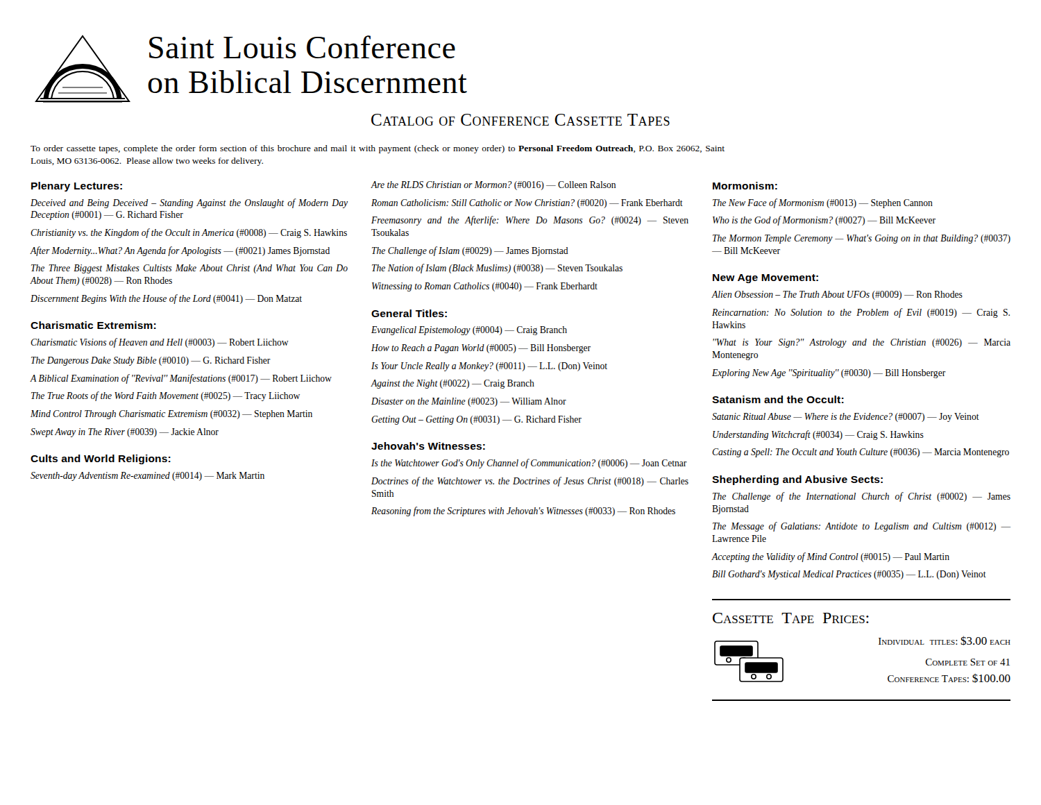Saint Louis Conference
on Biblical Discernment
Catalog of Conference Cassette Tapes
To order cassette tapes, complete the order form section of this brochure and mail it with payment (check or money order) to Personal Freedom Outreach, P.O. Box 26062, Saint Louis, MO 63136-0062. Please allow two weeks for delivery.
Plenary Lectures:
Deceived and Being Deceived – Standing Against the Onslaught of Modern Day Deception (#0001) — G. Richard Fisher
Christianity vs. the Kingdom of the Occult in America (#0008) — Craig S. Hawkins
After Modernity...What? An Agenda for Apologists — (#0021) James Bjornstad
The Three Biggest Mistakes Cultists Make About Christ (And What You Can Do About Them) (#0028) — Ron Rhodes
Discernment Begins With the House of the Lord (#0041) — Don Matzat
Charismatic Extremism:
Charismatic Visions of Heaven and Hell (#0003) — Robert Liichow
The Dangerous Dake Study Bible (#0010) — G. Richard Fisher
A Biblical Examination of ''Revival'' Manifestations (#0017) — Robert Liichow
The True Roots of the Word Faith Movement (#0025) — Tracy Liichow
Mind Control Through Charismatic Extremism (#0032) — Stephen Martin
Swept Away in The River (#0039) — Jackie Alnor
Cults and World Religions:
Seventh-day Adventism Re-examined (#0014) — Mark Martin
Are the RLDS Christian or Mormon? (#0016) — Colleen Ralson
Roman Catholicism: Still Catholic or Now Christian? (#0020) — Frank Eberhardt
Freemasonry and the Afterlife: Where Do Masons Go? (#0024) — Steven Tsoukalas
The Challenge of Islam (#0029) — James Bjornstad
The Nation of Islam (Black Muslims) (#0038) — Steven Tsoukalas
Witnessing to Roman Catholics (#0040) — Frank Eberhardt
General Titles:
Evangelical Epistemology (#0004) — Craig Branch
How to Reach a Pagan World (#0005) — Bill Honsberger
Is Your Uncle Really a Monkey? (#0011) — L.L. (Don) Veinot
Against the Night (#0022) — Craig Branch
Disaster on the Mainline (#0023) — William Alnor
Getting Out – Getting On (#0031) — G. Richard Fisher
Jehovah's Witnesses:
Is the Watchtower God's Only Channel of Communication? (#0006) — Joan Cetnar
Doctrines of the Watchtower vs. the Doctrines of Jesus Christ (#0018) — Charles Smith
Reasoning from the Scriptures with Jehovah's Witnesses (#0033) — Ron Rhodes
Mormonism:
The New Face of Mormonism (#0013) — Stephen Cannon
Who is the God of Mormonism? (#0027) — Bill McKeever
The Mormon Temple Ceremony — What's Going on in that Building? (#0037) — Bill McKeever
New Age Movement:
Alien Obsession – The Truth About UFOs (#0009) — Ron Rhodes
Reincarnation: No Solution to the Problem of Evil (#0019) — Craig S. Hawkins
''What is Your Sign?'' Astrology and the Christian (#0026) — Marcia Montenegro
Exploring New Age ''Spirituality'' (#0030) — Bill Honsberger
Satanism and the Occult:
Satanic Ritual Abuse — Where is the Evidence? (#0007) — Joy Veinot
Understanding Witchcraft (#0034) — Craig S. Hawkins
Casting a Spell: The Occult and Youth Culture (#0036) — Marcia Montenegro
Shepherding and Abusive Sects:
The Challenge of the International Church of Christ (#0002) — James Bjornstad
The Message of Galatians: Antidote to Legalism and Cultism (#0012) — Lawrence Pile
Accepting the Validity of Mind Control (#0015) — Paul Martin
Bill Gothard's Mystical Medical Practices (#0035) — L.L. (Don) Veinot
Cassette Tape Prices:
Individual titles: $3.00 each
Complete Set of 41
Conference Tapes: $100.00